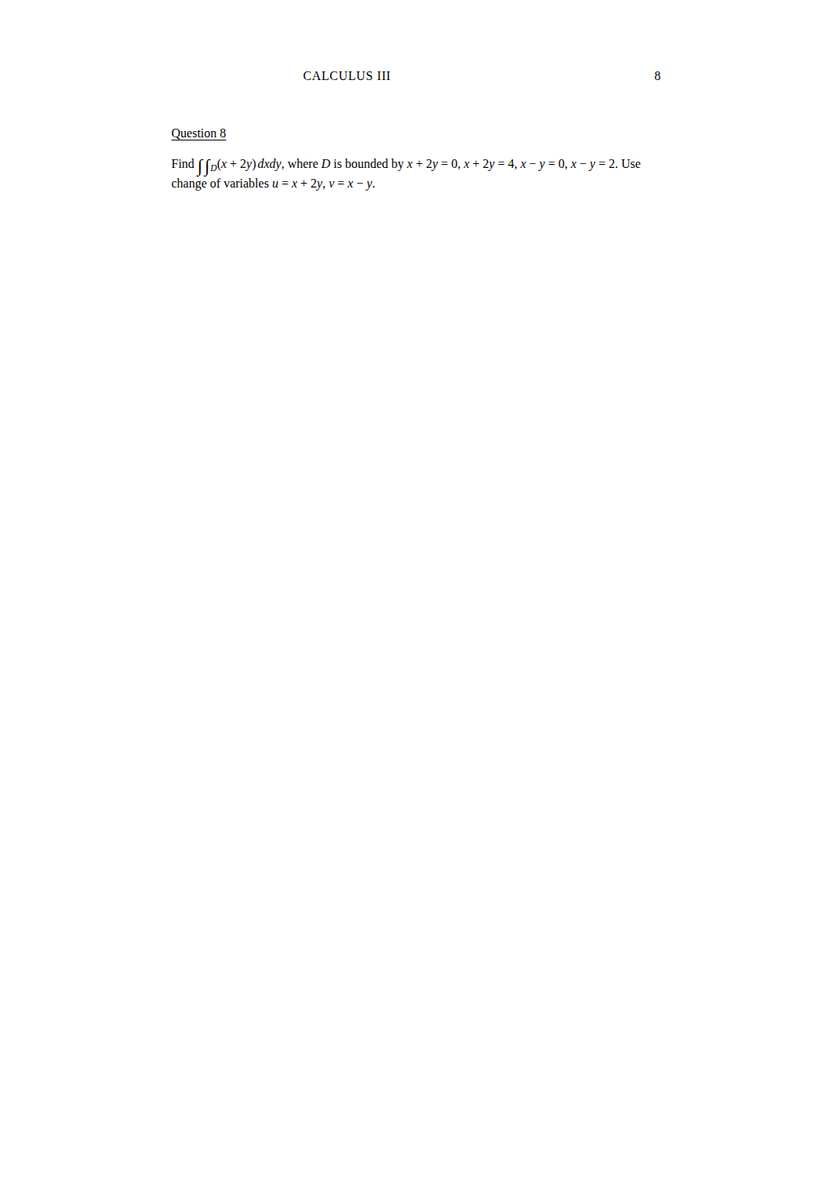CALCULUS III 8
Question 8
Find ∫ ∫D(x + 2y) dxdy, where D is bounded by x + 2y = 0, x + 2y = 4, x − y = 0, x − y = 2. Use change of variables u = x + 2y, v = x − y.